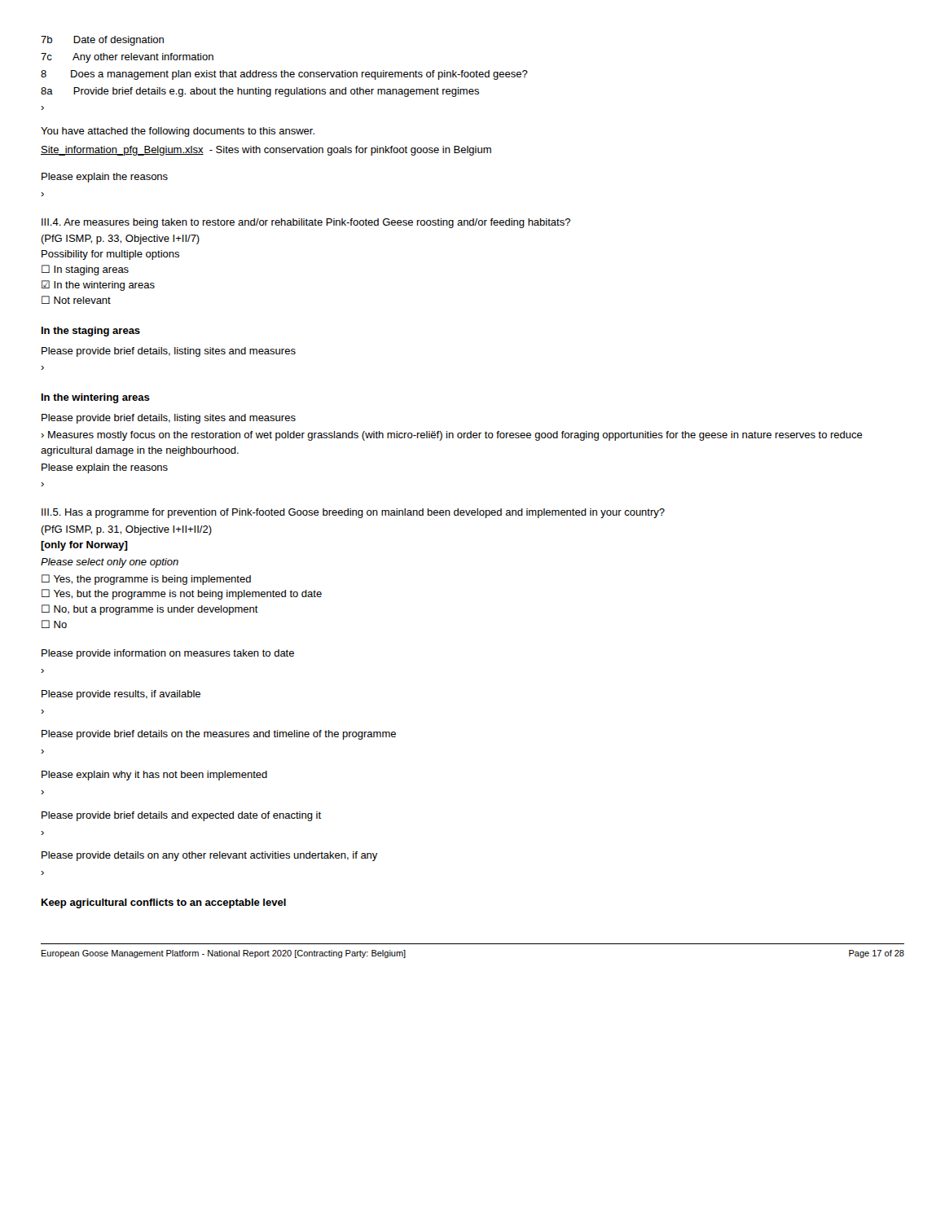7b Date of designation
7c Any other relevant information
8 Does a management plan exist that address the conservation requirements of pink-footed geese?
8a Provide brief details e.g. about the hunting regulations and other management regimes
›
You have attached the following documents to this answer.
Site_information_pfg_Belgium.xlsx - Sites with conservation goals for pinkfoot goose in Belgium
Please explain the reasons
›
III.4. Are measures being taken to restore and/or rehabilitate Pink-footed Geese roosting and/or feeding habitats?
(PfG ISMP, p. 33, Objective I+II/7)
Possibility for multiple options
☐ In staging areas
☑ In the wintering areas
☐ Not relevant
In the staging areas
Please provide brief details, listing sites and measures
›
In the wintering areas
Please provide brief details, listing sites and measures
› Measures mostly focus on the restoration of wet polder grasslands (with micro-reliëf) in order to foresee good foraging opportunities for the geese in nature reserves to reduce agricultural damage in the neighbourhood.
Please explain the reasons
›
III.5. Has a programme for prevention of Pink-footed Goose breeding on mainland been developed and implemented in your country?
(PfG ISMP, p. 31, Objective I+II+II/2)
[only for Norway]
Please select only one option
☐ Yes, the programme is being implemented
☐ Yes, but the programme is not being implemented to date
☐ No, but a programme is under development
☐ No
Please provide information on measures taken to date
›
Please provide results, if available
›
Please provide brief details on the measures and timeline of the programme
›
Please explain why it has not been implemented
›
Please provide brief details and expected date of enacting it
›
Please provide details on any other relevant activities undertaken, if any
›
Keep agricultural conflicts to an acceptable level
European Goose Management Platform - National Report 2020 [Contracting Party: Belgium] Page 17 of 28